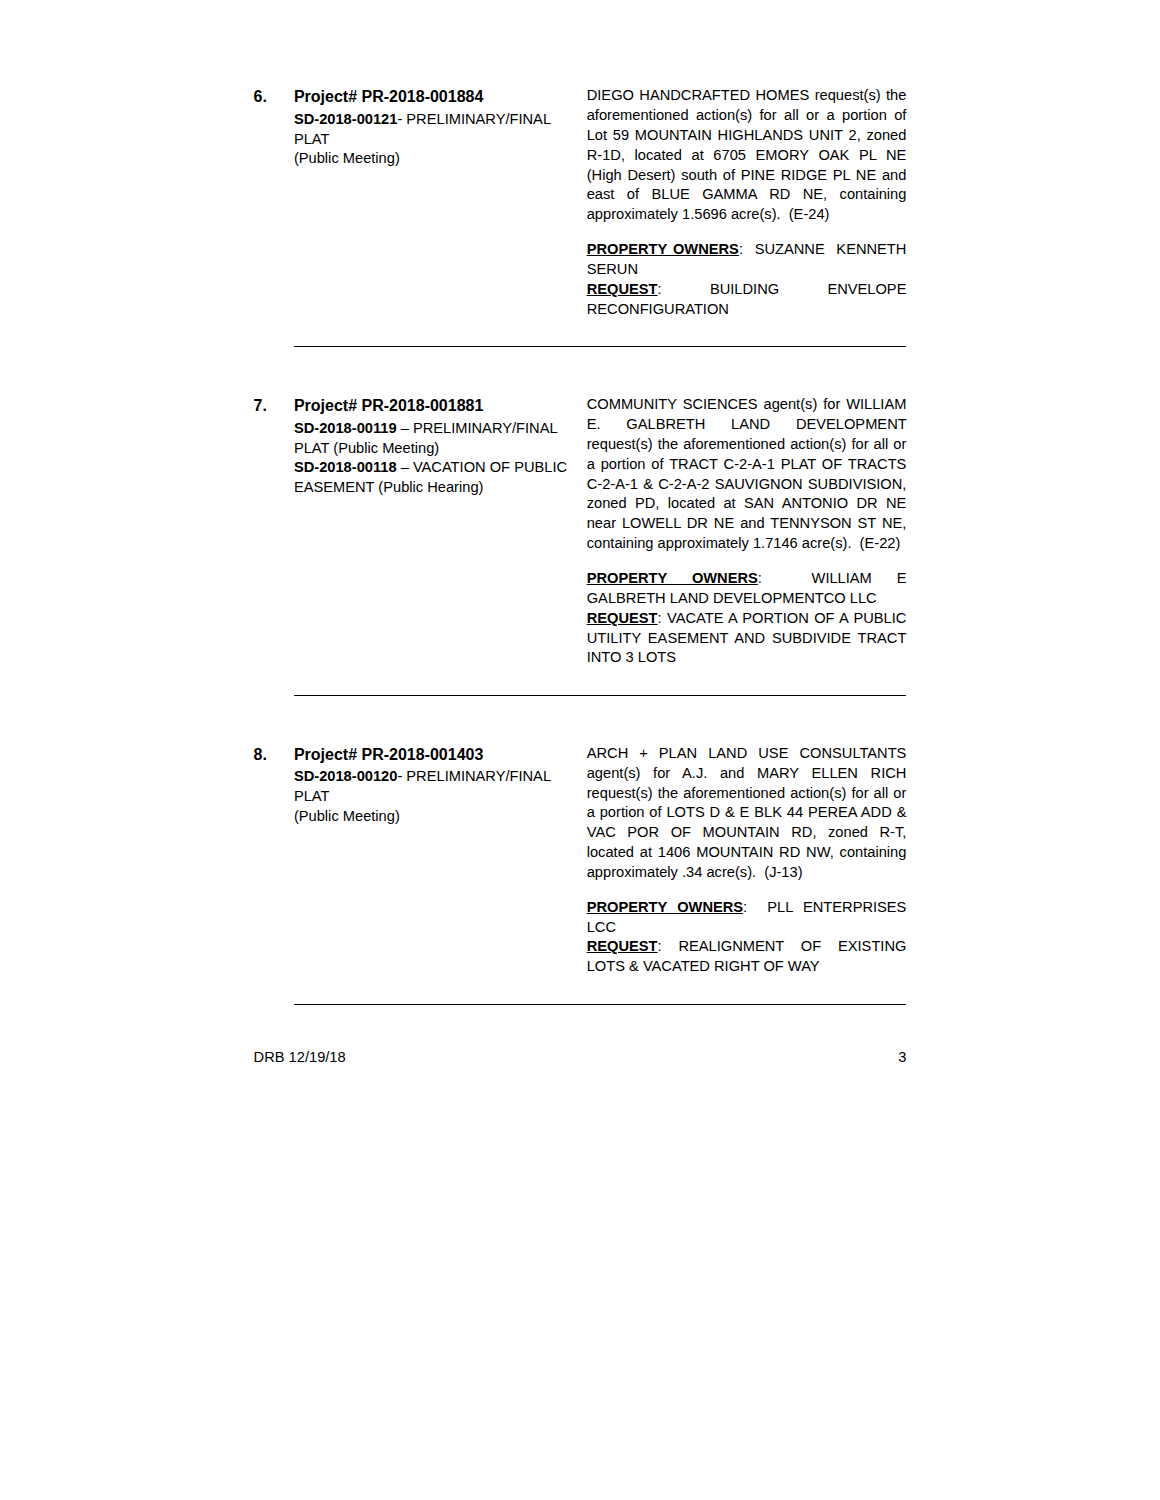| 6. | Project# PR-2018-001884 SD-2018-00121 - PRELIMINARY/FINAL PLAT (Public Meeting) | DIEGO HANDCRAFTED HOMES request(s) the aforementioned action(s) for all or a portion of Lot 59 MOUNTAIN HIGHLANDS UNIT 2 , zoned R-1D, located at 6705 EMORY OAK PL NE (High Desert) south of PINE RIDGE PL NE and east of BLUE GAMMA RD NE, containing approximately 1.5696 acre(s). (E-24) PROPERTY OWNERS : SUZANNE KENNETH SERUN REQUEST : BUILDING ENVELOPE RECONFIGURATION |
| 7. | Project# PR-2018-001881 SD-2018-00119 – PRELIMINARY/FINAL PLAT (Public Meeting) SD-2018-00118 – VACATION OF PUBLIC EASEMENT (Public Hearing) | COMMUNITY SCIENCES agent(s) for WILLIAM E. GALBRETH LAND DEVELOPMENT request(s) the aforementioned action(s) for all or a portion of TRACT C-2-A-1 PLAT OF TRACTS C-2-A-1 & C-2-A-2 SAUVIGNON SUBDIVISION , zoned PD, located at SAN ANTONIO DR NE near LOWELL DR NE and TENNYSON ST NE, containing approximately 1.7146 acre(s). (E-22) PROPERTY OWNERS : WILLIAM E GALBRETH LAND DEVELOPMENTCO LLC REQUEST : VACATE A PORTION OF A PUBLIC UTILITY EASEMENT AND SUBDIVIDE TRACT INTO 3 LOTS |
| 8. | Project# PR-2018-001403 SD-2018-00120 - PRELIMINARY/FINAL PLAT (Public Meeting) | ARCH + PLAN LAND USE CONSULTANTS agent(s) for A.J. and MARY ELLEN RICH request(s) the aforementioned action(s) for all or a portion of LOTS D & E BLK 44 PEREA ADD & VAC POR OF MOUNTAIN RD , zoned R-T, located at 1406 MOUNTAIN RD NW, containing approximately .34 acre(s). (J-13) PROPERTY OWNERS : PLL ENTERPRISES LCC REQUEST : REALIGNMENT OF EXISTING LOTS & VACATED RIGHT OF WAY |
3 DRB 12/19/18